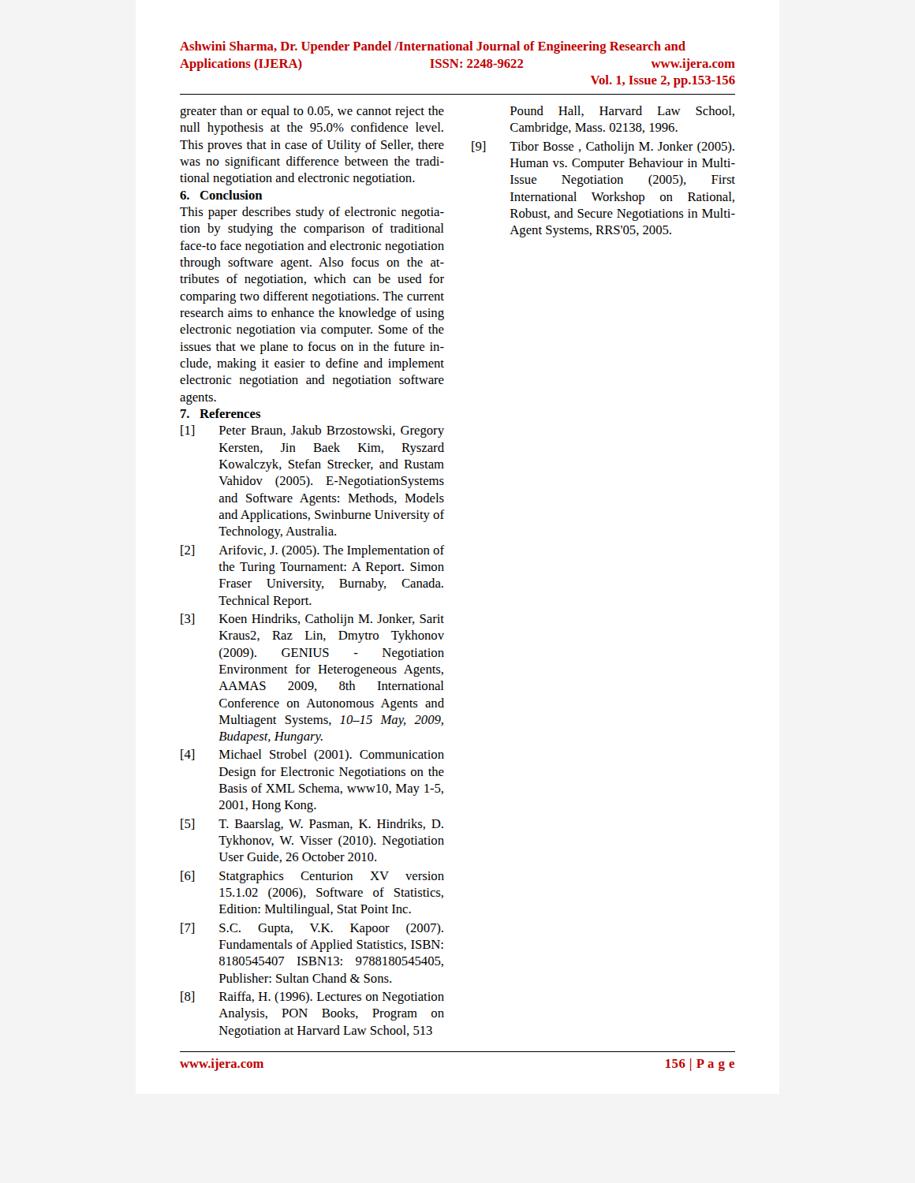Ashwini Sharma, Dr. Upender Pandel /International Journal of Engineering Research and
Applications (IJERA) ISSN: 2248-9622 www.ijera.com
Vol. 1, Issue 2, pp.153-156
greater than or equal to 0.05, we cannot reject the null hypothesis at the 95.0% confidence level. This proves that in case of Utility of Seller, there was no significant difference between the traditional negotiation and electronic negotiation.
6. Conclusion
This paper describes study of electronic negotiation by studying the comparison of traditional face-to face negotiation and electronic negotiation through software agent. Also focus on the attributes of negotiation, which can be used for comparing two different negotiations. The current research aims to enhance the knowledge of using electronic negotiation via computer. Some of the issues that we plane to focus on in the future include, making it easier to define and implement electronic negotiation and negotiation software agents.
7. References
[1] Peter Braun, Jakub Brzostowski, Gregory Kersten, Jin Baek Kim, Ryszard Kowalczyk, Stefan Strecker, and Rustam Vahidov (2005). E-NegotiationSystems and Software Agents: Methods, Models and Applications, Swinburne University of Technology, Australia.
[2] Arifovic, J. (2005). The Implementation of the Turing Tournament: A Report. Simon Fraser University, Burnaby, Canada. Technical Report.
[3] Koen Hindriks, Catholijn M. Jonker, Sarit Kraus2, Raz Lin, Dmytro Tykhonov (2009). GENIUS - Negotiation Environment for Heterogeneous Agents, AAMAS 2009, 8th International Conference on Autonomous Agents and Multiagent Systems, 10–15 May, 2009, Budapest, Hungary.
[4] Michael Strobel (2001). Communication Design for Electronic Negotiations on the Basis of XML Schema, www10, May 1-5, 2001, Hong Kong.
[5] T. Baarslag, W. Pasman, K. Hindriks, D. Tykhonov, W. Visser (2010). Negotiation User Guide, 26 October 2010.
[6] Statgraphics Centurion XV version 15.1.02 (2006), Software of Statistics, Edition: Multilingual, Stat Point Inc.
[7] S.C. Gupta, V.K. Kapoor (2007). Fundamentals of Applied Statistics, ISBN: 8180545407 ISBN13: 9788180545405, Publisher: Sultan Chand & Sons.
[8] Raiffa, H. (1996). Lectures on Negotiation Analysis, PON Books, Program on Negotiation at Harvard Law School, 513
Pound Hall, Harvard Law School, Cambridge, Mass. 02138, 1996.
[9] Tibor Bosse , Catholijn M. Jonker (2005). Human vs. Computer Behaviour in Multi-Issue Negotiation (2005), First International Workshop on Rational, Robust, and Secure Negotiations in Multi-Agent Systems, RRS'05, 2005.
www.ijera.com 156 | P a g e